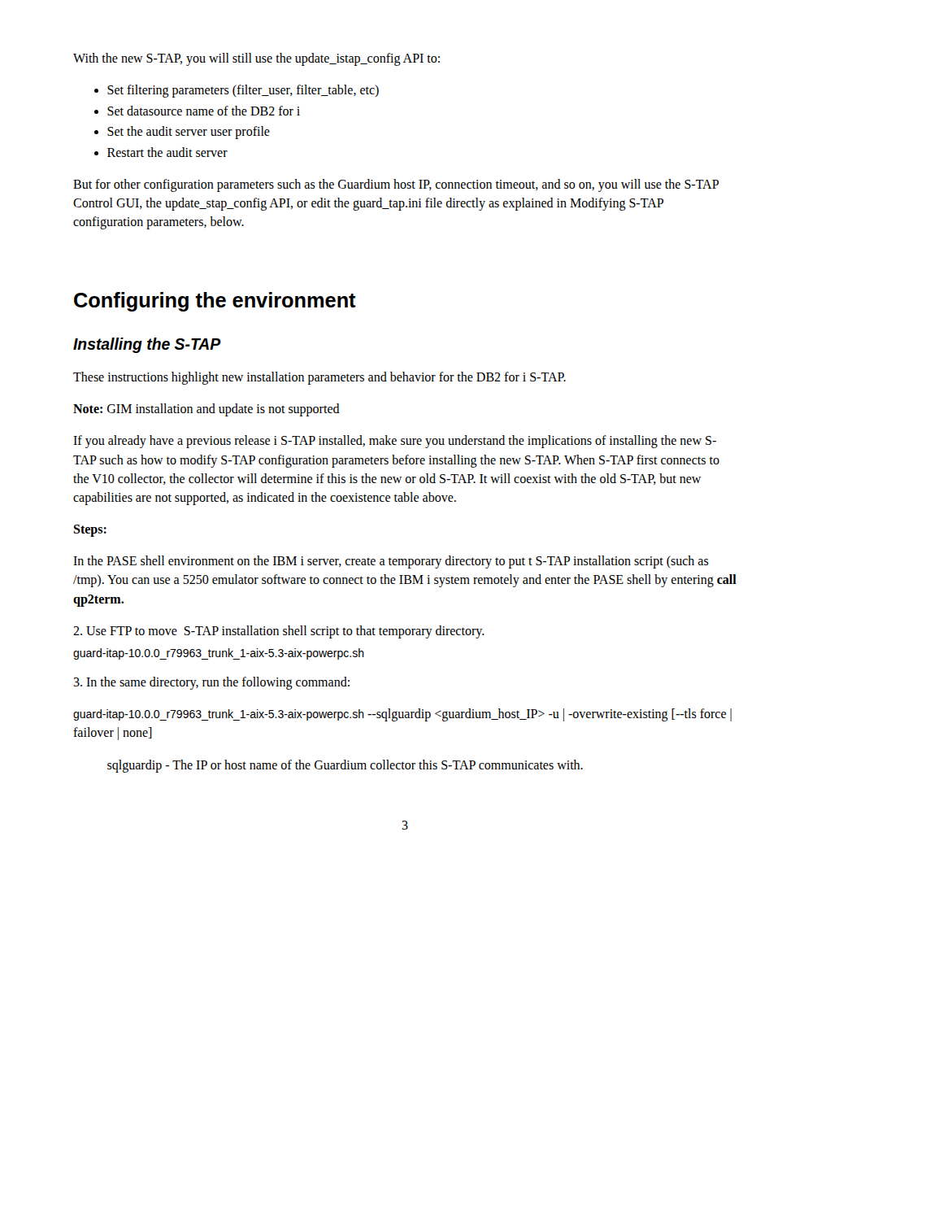With the new S-TAP, you will still use the update_istap_config API to:
Set filtering parameters (filter_user, filter_table, etc)
Set datasource name of the DB2 for i
Set the audit server user profile
Restart the audit server
But for other configuration parameters such as the Guardium host IP, connection timeout, and so on, you will use the S-TAP Control GUI, the update_stap_config API, or edit the guard_tap.ini file directly as explained in Modifying S-TAP configuration parameters, below.
Configuring the environment
Installing the S-TAP
These instructions highlight new installation parameters and behavior for the DB2 for i S-TAP.
Note: GIM installation and update is not supported
If you already have a previous release i S-TAP installed, make sure you understand the implications of installing the new S-TAP such as how to modify S-TAP configuration parameters before installing the new S-TAP. When S-TAP first connects to the V10 collector, the collector will determine if this is the new or old S-TAP. It will coexist with the old S-TAP, but new capabilities are not supported, as indicated in the coexistence table above.
Steps:
In the PASE shell environment on the IBM i server, create a temporary directory to put t S-TAP installation script (such as /tmp). You can use a 5250 emulator software to connect to the IBM i system remotely and enter the PASE shell by entering call qp2term.
2. Use FTP to move S-TAP installation shell script to that temporary directory.
guard-itap-10.0.0_r79963_trunk_1-aix-5.3-aix-powerpc.sh
3. In the same directory, run the following command:
guard-itap-10.0.0_r79963_trunk_1-aix-5.3-aix-powerpc.sh --sqlguardip <guardium_host_IP> -u | -overwrite-existing [--tls force | failover | none]
sqlguardip - The IP or host name of the Guardium collector this S-TAP communicates with.
3